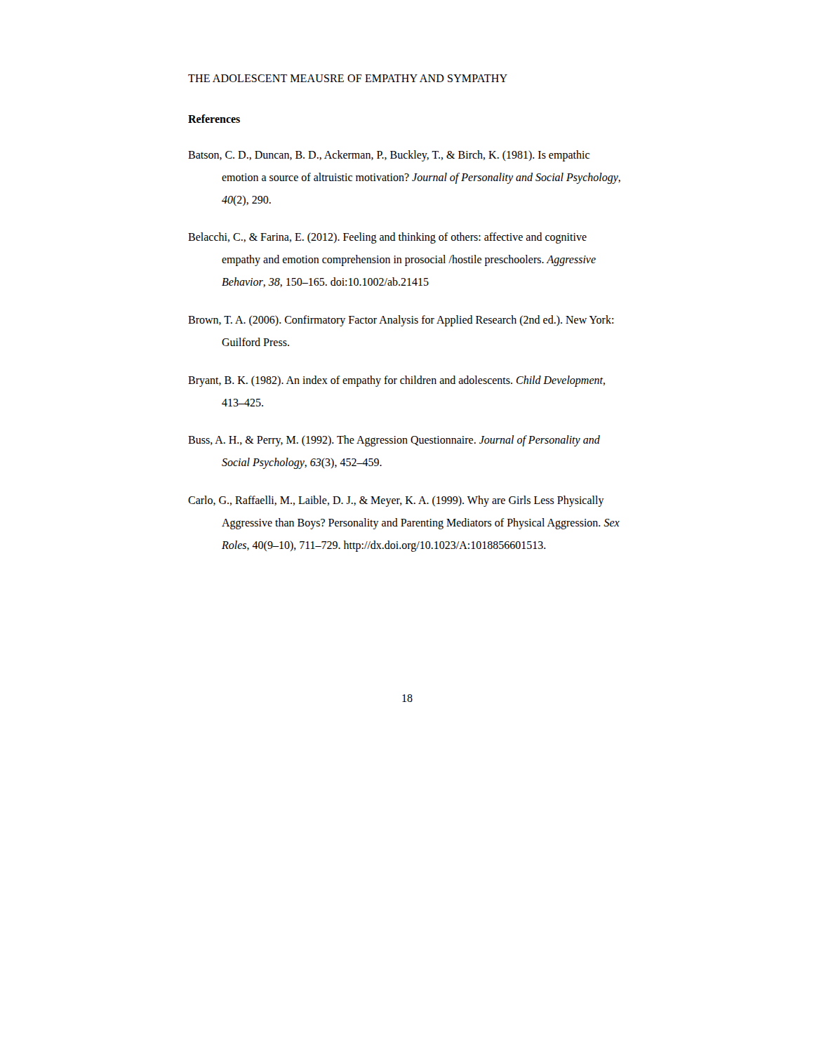THE ADOLESCENT MEAUSRE OF EMPATHY AND SYMPATHY
References
Batson, C. D., Duncan, B. D., Ackerman, P., Buckley, T., & Birch, K. (1981). Is empathic emotion a source of altruistic motivation? Journal of Personality and Social Psychology, 40(2), 290.
Belacchi, C., & Farina, E. (2012). Feeling and thinking of others: affective and cognitive empathy and emotion comprehension in prosocial /hostile preschoolers. Aggressive Behavior, 38, 150–165. doi:10.1002/ab.21415
Brown, T. A. (2006). Confirmatory Factor Analysis for Applied Research (2nd ed.). New York: Guilford Press.
Bryant, B. K. (1982). An index of empathy for children and adolescents. Child Development, 413–425.
Buss, A. H., & Perry, M. (1992). The Aggression Questionnaire. Journal of Personality and Social Psychology, 63(3), 452–459.
Carlo, G., Raffaelli, M., Laible, D. J., & Meyer, K. A. (1999). Why are Girls Less Physically Aggressive than Boys? Personality and Parenting Mediators of Physical Aggression. Sex Roles, 40(9–10), 711–729. http://dx.doi.org/10.1023/A:1018856601513.
18